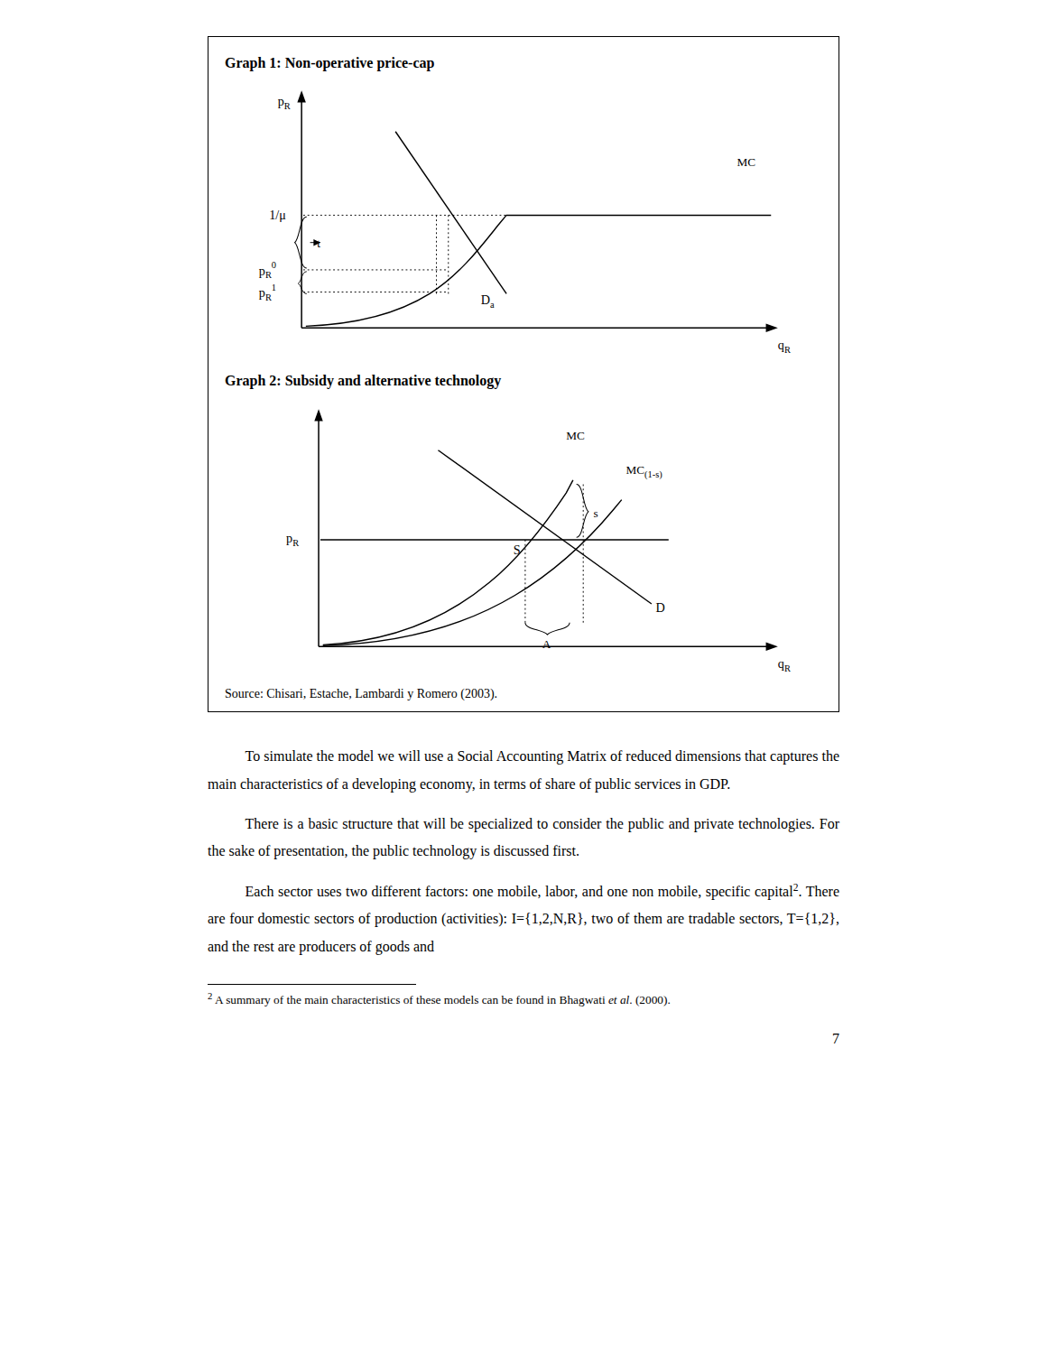Graph 1: Non-operative price-cap
pR qR MC Da 1/μ pR0 pR1 t
Graph 2: Subsidy and alternative technology
qR pR MC MC(1-s) D S s A
Source: Chisari, Estache, Lambardi y Romero (2003).
To simulate the model we will use a Social Accounting Matrix of reduced dimensions that captures the main characteristics of a developing economy, in terms of share of public services in GDP.
There is a basic structure that will be specialized to consider the public and private technologies. For the sake of presentation, the public technology is discussed first.
Each sector uses two different factors: one mobile, labor, and one non mobile, specific capital2. There are four domestic sectors of production (activities): I={1,2,N,R}, two of them are tradable sectors, T={1,2}, and the rest are producers of goods and
2 A summary of the main characteristics of these models can be found in Bhagwati et al. (2000).
7